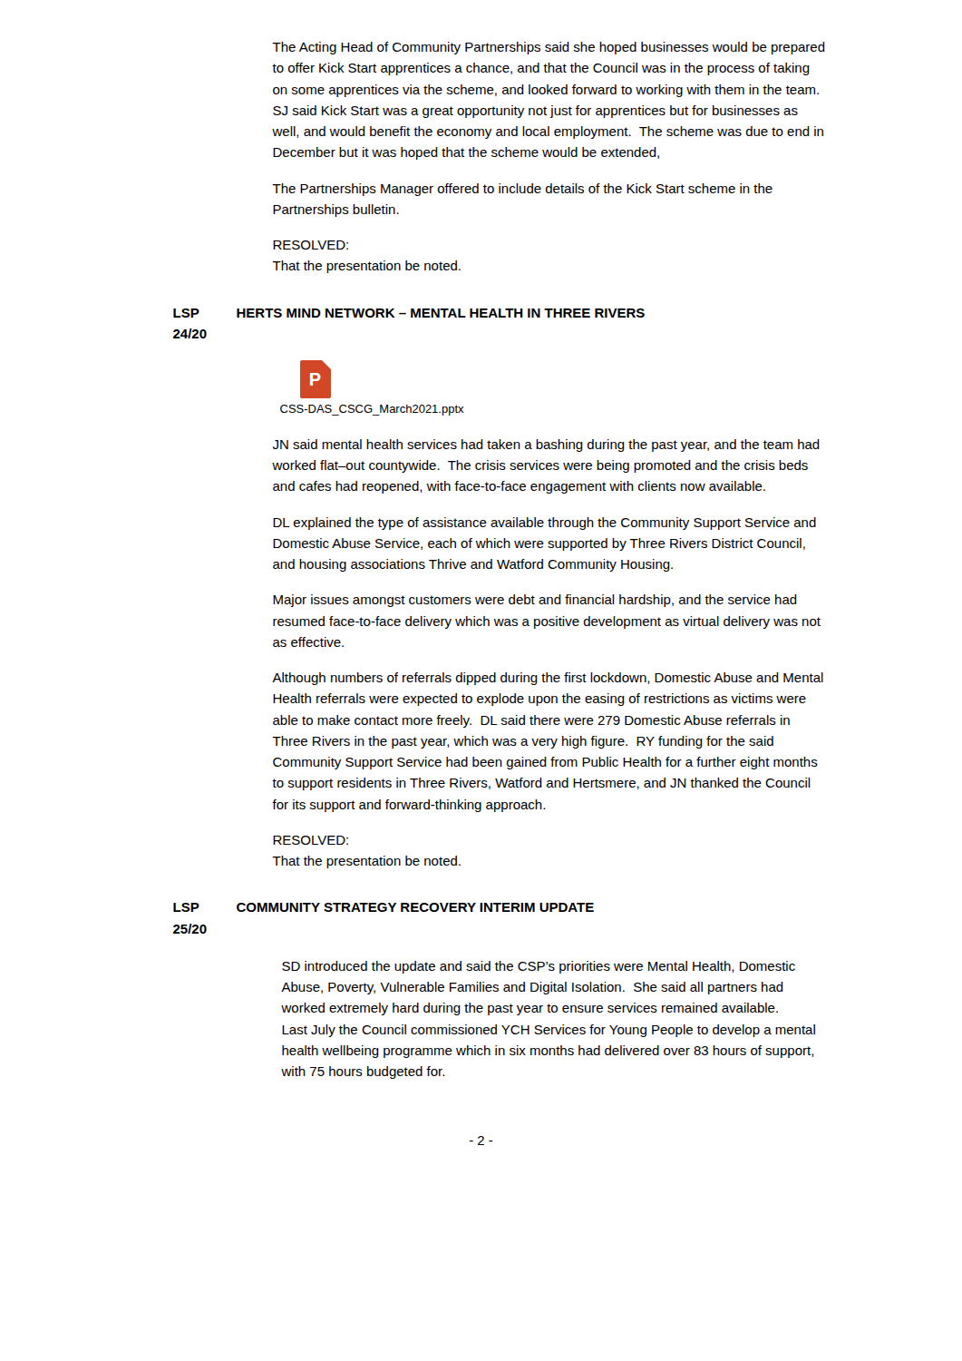The Acting Head of Community Partnerships said she hoped businesses would be prepared to offer Kick Start apprentices a chance, and that the Council was in the process of taking on some apprentices via the scheme, and looked forward to working with them in the team. SJ said Kick Start was a great opportunity not just for apprentices but for businesses as well, and would benefit the economy and local employment. The scheme was due to end in December but it was hoped that the scheme would be extended,
The Partnerships Manager offered to include details of the Kick Start scheme in the Partnerships bulletin.
RESOLVED:
That the presentation be noted.
LSP 24/20
Herts Mind Network – Mental Health in Three Rivers
P
CSS-DAS_CSCG_March2021.pptx
JN said mental health services had taken a bashing during the past year, and the team had worked flat–out countywide. The crisis services were being promoted and the crisis beds and cafes had reopened, with face-to-face engagement with clients now available.
DL explained the type of assistance available through the Community Support Service and Domestic Abuse Service, each of which were supported by Three Rivers District Council, and housing associations Thrive and Watford Community Housing.
Major issues amongst customers were debt and financial hardship, and the service had resumed face-to-face delivery which was a positive development as virtual delivery was not as effective.
Although numbers of referrals dipped during the first lockdown, Domestic Abuse and Mental Health referrals were expected to explode upon the easing of restrictions as victims were able to make contact more freely. DL said there were 279 Domestic Abuse referrals in Three Rivers in the past year, which was a very high figure. RY funding for the said Community Support Service had been gained from Public Health for a further eight months to support residents in Three Rivers, Watford and Hertsmere, and JN thanked the Council for its support and forward-thinking approach.
RESOLVED:
That the presentation be noted.
LSP 25/20
Community Strategy Recovery Interim Update
SD introduced the update and said the CSP’s priorities were Mental Health, Domestic Abuse, Poverty, Vulnerable Families and Digital Isolation. She said all partners had worked extremely hard during the past year to ensure services remained available.
Last July the Council commissioned YCH Services for Young People to develop a mental health wellbeing programme which in six months had delivered over 83 hours of support, with 75 hours budgeted for.
- 2 -